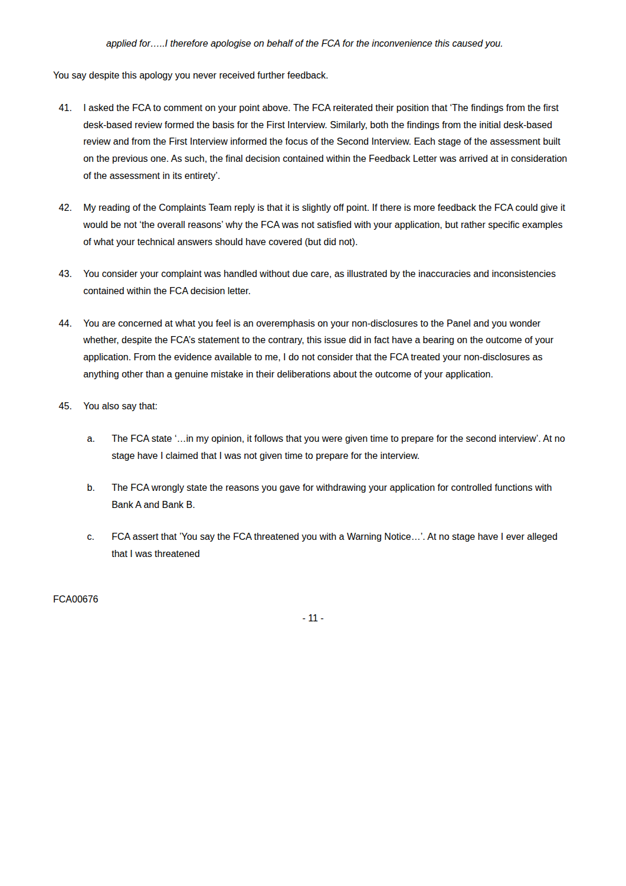applied for…..I therefore apologise on behalf of the FCA for the inconvenience this caused you.
You say despite this apology you never received further feedback.
I asked the FCA to comment on your point above. The FCA reiterated their position that ‘The findings from the first desk-based review formed the basis for the First Interview. Similarly, both the findings from the initial desk-based review and from the First Interview informed the focus of the Second Interview. Each stage of the assessment built on the previous one. As such, the final decision contained within the Feedback Letter was arrived at in consideration of the assessment in its entirety’.
My reading of the Complaints Team reply is that it is slightly off point. If there is more feedback the FCA could give it would be not ‘the overall reasons’ why the FCA was not satisfied with your application, but rather specific examples of what your technical answers should have covered (but did not).
You consider your complaint was handled without due care, as illustrated by the inaccuracies and inconsistencies contained within the FCA decision letter.
You are concerned at what you feel is an overemphasis on your non-disclosures to the Panel and you wonder whether, despite the FCA’s statement to the contrary, this issue did in fact have a bearing on the outcome of your application. From the evidence available to me, I do not consider that the FCA treated your non-disclosures as anything other than a genuine mistake in their deliberations about the outcome of your application.
You also say that:
The FCA state ‘…in my opinion, it follows that you were given time to prepare for the second interview’. At no stage have I claimed that I was not given time to prepare for the interview.
The FCA wrongly state the reasons you gave for withdrawing your application for controlled functions with Bank A and Bank B.
FCA assert that ’You say the FCA threatened you with a Warning Notice…’. At no stage have I ever alleged that I was threatened
FCA00676
- 11 -